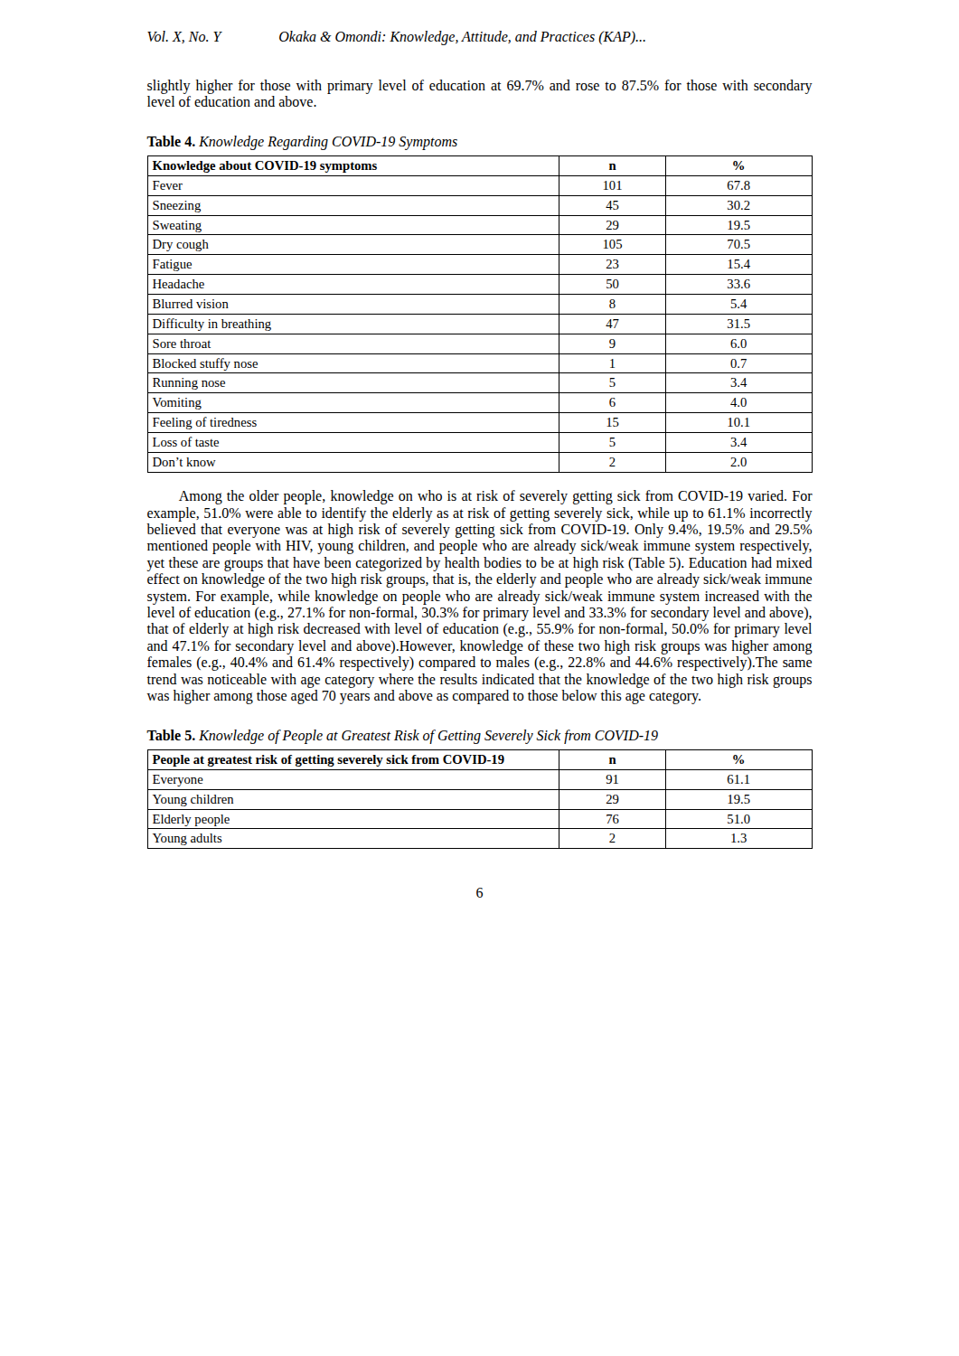Vol. X, No. Y Okaka & Omondi: Knowledge, Attitude, and Practices (KAP)...
slightly higher for those with primary level of education at 69.7% and rose to 87.5% for those with secondary level of education and above.
Table 4. Knowledge Regarding COVID-19 Symptoms
| Knowledge about COVID-19 symptoms | n | % |
| --- | --- | --- |
| Fever | 101 | 67.8 |
| Sneezing | 45 | 30.2 |
| Sweating | 29 | 19.5 |
| Dry cough | 105 | 70.5 |
| Fatigue | 23 | 15.4 |
| Headache | 50 | 33.6 |
| Blurred vision | 8 | 5.4 |
| Difficulty in breathing | 47 | 31.5 |
| Sore throat | 9 | 6.0 |
| Blocked stuffy nose | 1 | 0.7 |
| Running nose | 5 | 3.4 |
| Vomiting | 6 | 4.0 |
| Feeling of tiredness | 15 | 10.1 |
| Loss of taste | 5 | 3.4 |
| Don’t know | 2 | 2.0 |
Among the older people, knowledge on who is at risk of severely getting sick from COVID-19 varied. For example, 51.0% were able to identify the elderly as at risk of getting severely sick, while up to 61.1% incorrectly believed that everyone was at high risk of severely getting sick from COVID-19. Only 9.4%, 19.5% and 29.5% mentioned people with HIV, young children, and people who are already sick/weak immune system respectively, yet these are groups that have been categorized by health bodies to be at high risk (Table 5). Education had mixed effect on knowledge of the two high risk groups, that is, the elderly and people who are already sick/weak immune system. For example, while knowledge on people who are already sick/weak immune system increased with the level of education (e.g., 27.1% for non-formal, 30.3% for primary level and 33.3% for secondary level and above), that of elderly at high risk decreased with level of education (e.g., 55.9% for non-formal, 50.0% for primary level and 47.1% for secondary level and above).However, knowledge of these two high risk groups was higher among females (e.g., 40.4% and 61.4% respectively) compared to males (e.g., 22.8% and 44.6% respectively).The same trend was noticeable with age category where the results indicated that the knowledge of the two high risk groups was higher among those aged 70 years and above as compared to those below this age category.
Table 5. Knowledge of People at Greatest Risk of Getting Severely Sick from COVID-19
| People at greatest risk of getting severely sick from COVID-19 | n | % |
| --- | --- | --- |
| Everyone | 91 | 61.1 |
| Young children | 29 | 19.5 |
| Elderly people | 76 | 51.0 |
| Young adults | 2 | 1.3 |
6